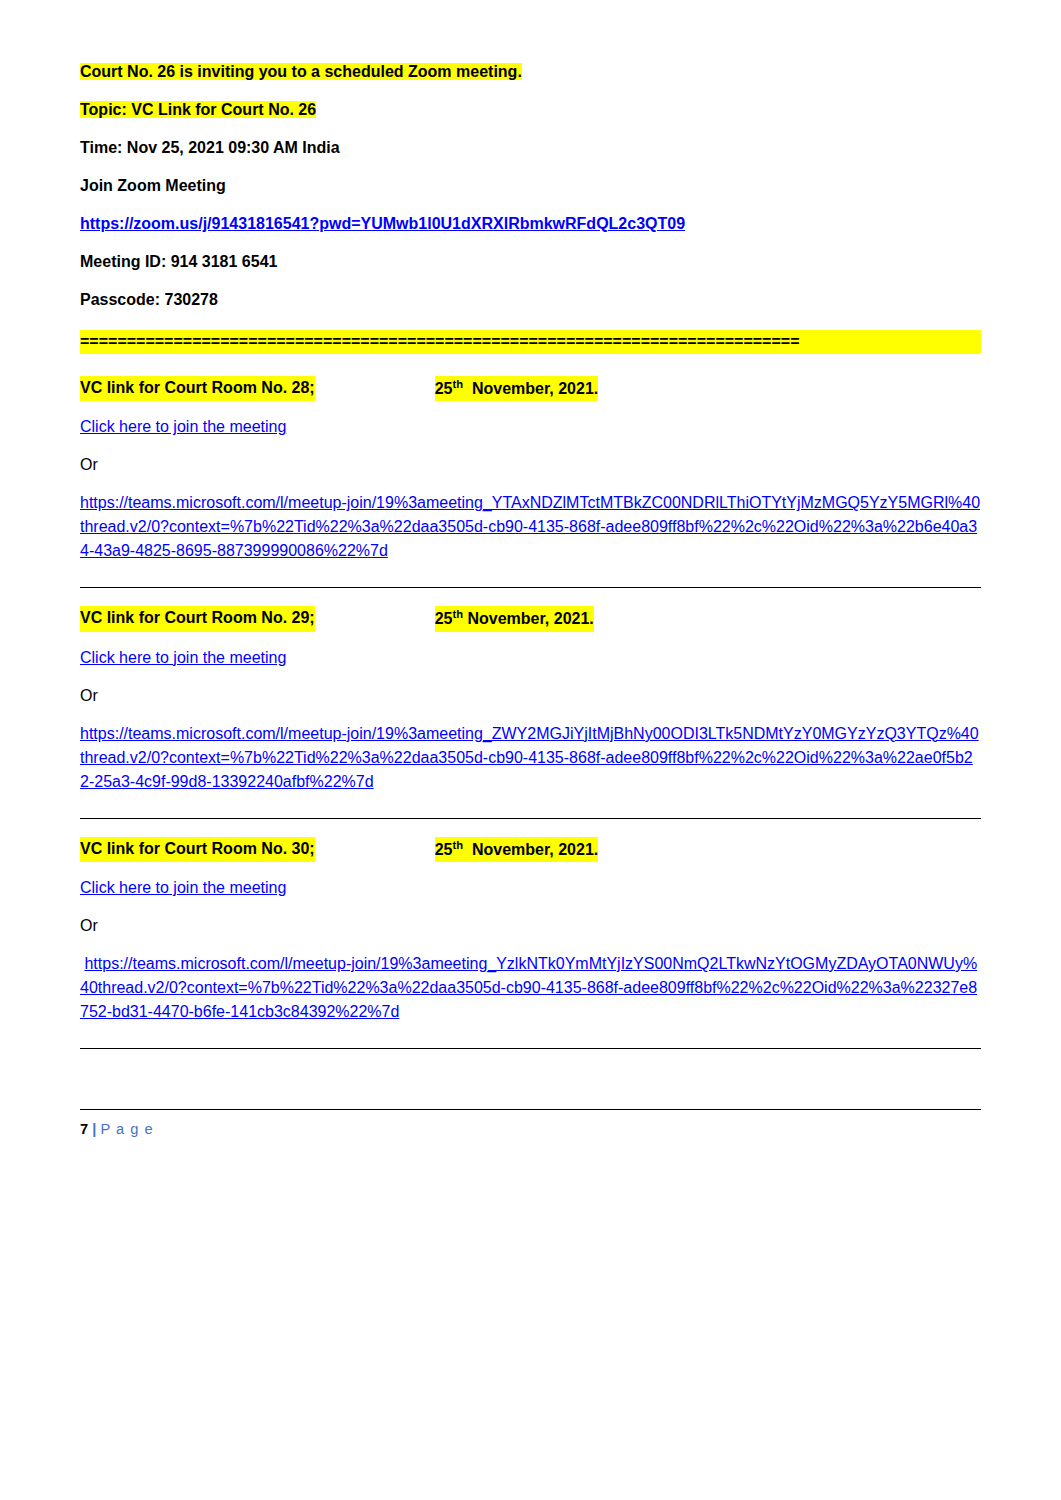Court No. 26 is inviting you to a scheduled Zoom meeting.
Topic: VC Link for Court No. 26
Time: Nov 25, 2021 09:30 AM India
Join Zoom Meeting
https://zoom.us/j/91431816541?pwd=YUMwb1l0U1dXRXlRbmkwRFdQL2c3QT09
Meeting ID: 914 3181 6541
Passcode: 730278
=============================================================================
VC link for Court Room No. 28; 25th November, 2021.
Click here to join the meeting
Or
https://teams.microsoft.com/l/meetup-join/19%3ameeting_YTAxNDZlMTctMTBkZC00NDRlLThiOTYtYjMzMGQ5YzY5MGRl%40thread.v2/0?context=%7b%22Tid%22%3a%22daa3505d-cb90-4135-868f-adee809ff8bf%22%2c%22Oid%22%3a%22b6e40a34-43a9-4825-8695-887399990086%22%7d
VC link for Court Room No. 29; 25th November, 2021.
Click here to join the meeting
Or
https://teams.microsoft.com/l/meetup-join/19%3ameeting_ZWY2MGJiYjItMjBhNy00ODI3LTk5NDMtYzY0MGYzYzQ3YTQz%40thread.v2/0?context=%7b%22Tid%22%3a%22daa3505d-cb90-4135-868f-adee809ff8bf%22%2c%22Oid%22%3a%22ae0f5b22-25a3-4c9f-99d8-13392240afbf%22%7d
VC link for Court Room No. 30; 25th November, 2021.
Click here to join the meeting
Or
https://teams.microsoft.com/l/meetup-join/19%3ameeting_YzlkNTk0YmMtYjIzYS00NmQ2LTkwNzYtOGMyZDAyOTA0NWUy%40thread.v2/0?context=%7b%22Tid%22%3a%22daa3505d-cb90-4135-868f-adee809ff8bf%22%2c%22Oid%22%3a%22327e8752-bd31-4470-b6fe-141cb3c84392%22%7d
7 | P a g e